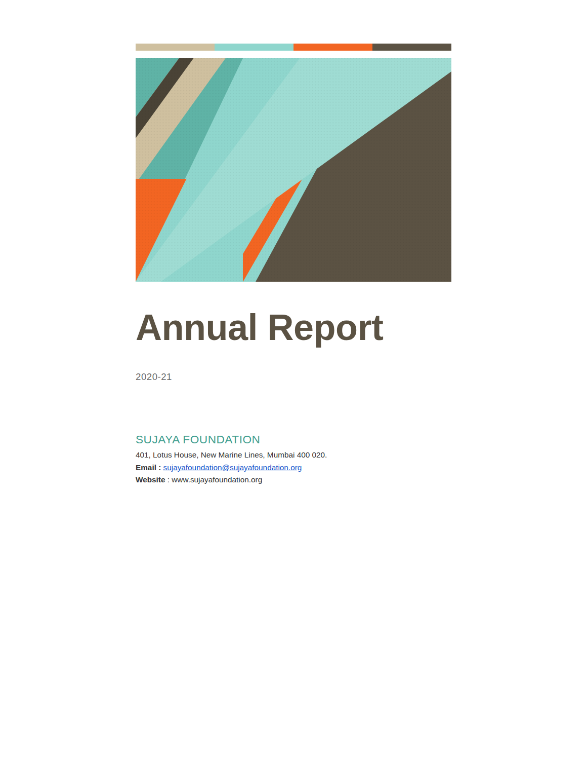Annual Report
2020-21
SUJAYA FOUNDATION
401, Lotus House, New Marine Lines, Mumbai 400 020.
Email : sujayafoundation@sujayafoundation.org
Website : www.sujayafoundation.org